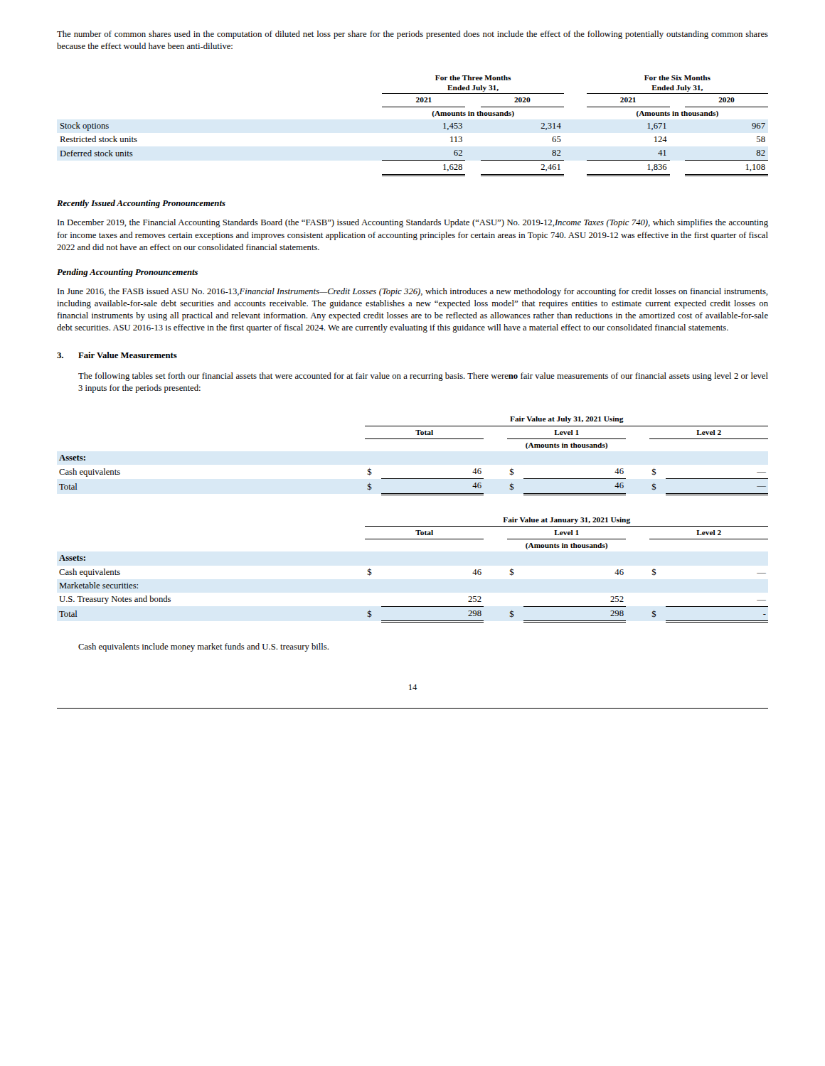The number of common shares used in the computation of diluted net loss per share for the periods presented does not include the effect of the following potentially outstanding common shares because the effect would have been anti-dilutive:
| | | For the Three Months Ended July 31, | | For the Six Months Ended July 31, |
| | | 2021 | | 2020 | | 2021 | | 2020 |
| | | (Amounts in thousands) | | (Amounts in thousands) |
| Stock options | | 1,453 | | 2,314 | | 1,671 | | 967 |
| Restricted stock units | | 113 | | 65 | | 124 | | 58 |
| Deferred stock units | | 62 | | 82 | | 41 | | 82 |
| | | 1,628 | | 2,461 | | 1,836 | | 1,108 |
Recently Issued Accounting Pronouncements
In December 2019, the Financial Accounting Standards Board (the “FASB”) issued Accounting Standards Update (“ASU”) No. 2019-12,Income Taxes (Topic 740), which simplifies the accounting for income taxes and removes certain exceptions and improves consistent application of accounting principles for certain areas in Topic 740. ASU 2019-12 was effective in the first quarter of fiscal 2022 and did not have an effect on our consolidated financial statements.
Pending Accounting Pronouncements
In June 2016, the FASB issued ASU No. 2016-13,Financial Instruments—Credit Losses (Topic 326), which introduces a new methodology for accounting for credit losses on financial instruments, including available-for-sale debt securities and accounts receivable. The guidance establishes a new “expected loss model” that requires entities to estimate current expected credit losses on financial instruments by using all practical and relevant information. Any expected credit losses are to be reflected as allowances rather than reductions in the amortized cost of available-for-sale debt securities. ASU 2016-13 is effective in the first quarter of fiscal 2024. We are currently evaluating if this guidance will have a material effect to our consolidated financial statements.
3. Fair Value Measurements
The following tables set forth our financial assets that were accounted for at fair value on a recurring basis. There wereno fair value measurements of our financial assets using level 2 or level 3 inputs for the periods presented:
| | | Fair Value at July 31, 2021 Using |
| | | Total | | Level 1 | | Level 2 |
| | | (Amounts in thousands) |
| Assets: | | | | | | | | | |
| Cash equivalents | | $ | 46 | | $ | 46 | | $ | — |
| Total | | $ | 46 | | $ | 46 | | $ | — |
| | | Fair Value at January 31, 2021 Using |
| | | Total | | Level 1 | | Level 2 |
| | | (Amounts in thousands) |
| Assets: | | | | | | | | | |
| Cash equivalents | | $ | 46 | | $ | 46 | | $ | — |
| Marketable securities: | | | | | | | | | |
| U.S. Treasury Notes and bonds | | | 252 | | | 252 | | | — |
| Total | | $ | 298 | | $ | 298 | | $ | - |
Cash equivalents include money market funds and U.S. treasury bills.
14